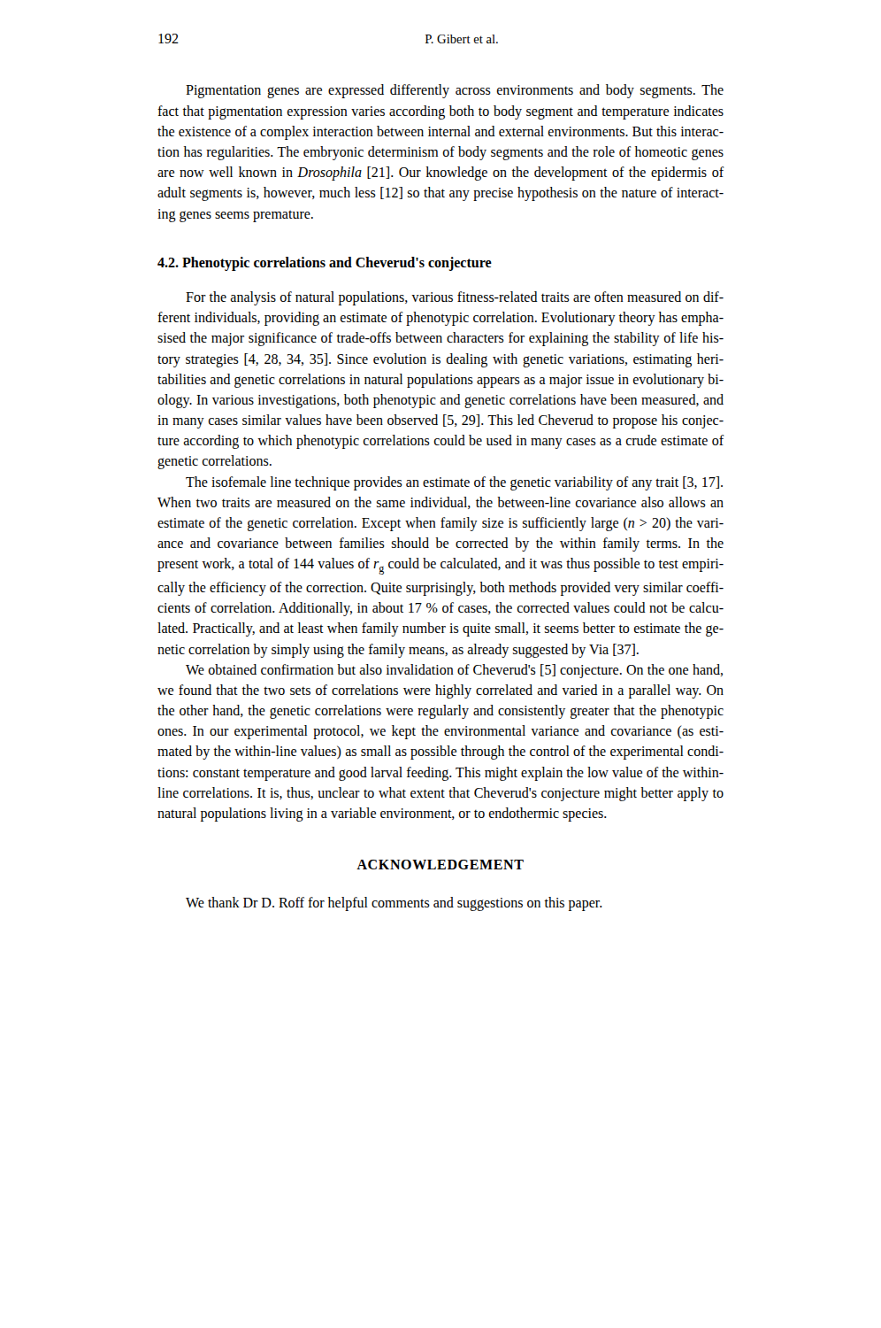192 P. Gibert et al.
Pigmentation genes are expressed differently across environments and body segments. The fact that pigmentation expression varies according both to body segment and temperature indicates the existence of a complex interaction between internal and external environments. But this interaction has regularities. The embryonic determinism of body segments and the role of homeotic genes are now well known in Drosophila [21]. Our knowledge on the development of the epidermis of adult segments is, however, much less [12] so that any precise hypothesis on the nature of interacting genes seems premature.
4.2. Phenotypic correlations and Cheverud's conjecture
For the analysis of natural populations, various fitness-related traits are often measured on different individuals, providing an estimate of phenotypic correlation. Evolutionary theory has emphasised the major significance of trade-offs between characters for explaining the stability of life history strategies [4, 28, 34, 35]. Since evolution is dealing with genetic variations, estimating heritabilities and genetic correlations in natural populations appears as a major issue in evolutionary biology. In various investigations, both phenotypic and genetic correlations have been measured, and in many cases similar values have been observed [5, 29]. This led Cheverud to propose his conjecture according to which phenotypic correlations could be used in many cases as a crude estimate of genetic correlations.
The isofemale line technique provides an estimate of the genetic variability of any trait [3, 17]. When two traits are measured on the same individual, the between-line covariance also allows an estimate of the genetic correlation. Except when family size is sufficiently large (n > 20) the variance and covariance between families should be corrected by the within family terms. In the present work, a total of 144 values of rg could be calculated, and it was thus possible to test empirically the efficiency of the correction. Quite surprisingly, both methods provided very similar coefficients of correlation. Additionally, in about 17 % of cases, the corrected values could not be calculated. Practically, and at least when family number is quite small, it seems better to estimate the genetic correlation by simply using the family means, as already suggested by Via [37].
We obtained confirmation but also invalidation of Cheverud's [5] conjecture. On the one hand, we found that the two sets of correlations were highly correlated and varied in a parallel way. On the other hand, the genetic correlations were regularly and consistently greater that the phenotypic ones. In our experimental protocol, we kept the environmental variance and covariance (as estimated by the within-line values) as small as possible through the control of the experimental conditions: constant temperature and good larval feeding. This might explain the low value of the within-line correlations. It is, thus, unclear to what extent that Cheverud's conjecture might better apply to natural populations living in a variable environment, or to endothermic species.
ACKNOWLEDGEMENT
We thank Dr D. Roff for helpful comments and suggestions on this paper.